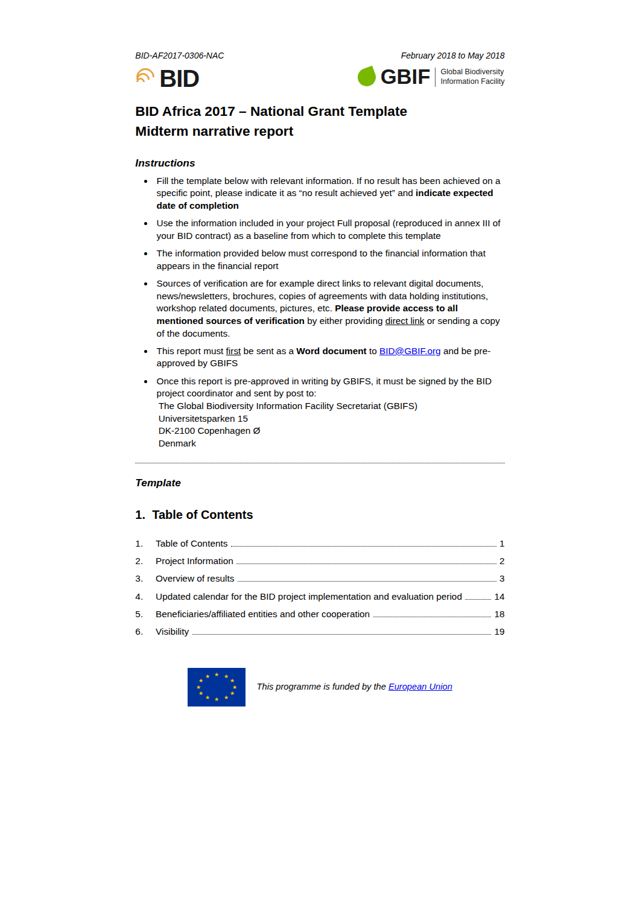BID-AF2017-0306-NAC February 2018 to May 2018
BID
GBIF Global Biodiversity
Information Facility
BID Africa 2017 – National Grant Template
Midterm narrative report
Instructions
Fill the template below with relevant information. If no result has been achieved on a specific point, please indicate it as “no result achieved yet” and indicate expected date of completion
Use the information included in your project Full proposal (reproduced in annex III of your BID contract) as a baseline from which to complete this template
The information provided below must correspond to the financial information that appears in the financial report
Sources of verification are for example direct links to relevant digital documents, news/newsletters, brochures, copies of agreements with data holding institutions, workshop related documents, pictures, etc. Please provide access to all mentioned sources of verification by either providing direct link or sending a copy of the documents.
This report must first be sent as a Word document to BID@GBIF.org and be pre-approved by GBIFS
Once this report is pre-approved in writing by GBIFS, it must be signed by the BID project coordinator and sent by post to:
The Global Biodiversity Information Facility Secretariat (GBIFS)
Universitetsparken 15
DK-2100 Copenhagen Ø
Denmark
Template
1. Table of Contents
1. Table of Contents 1
2. Project Information 2
3. Overview of results 3
4. Updated calendar for the BID project implementation and evaluation period 14
5. Beneficiaries/affiliated entities and other cooperation 18
6. Visibility 19
★ ★ ★ ★ ★ ★ ★ ★ ★ ★ ★ ★
This programme is funded by the European Union